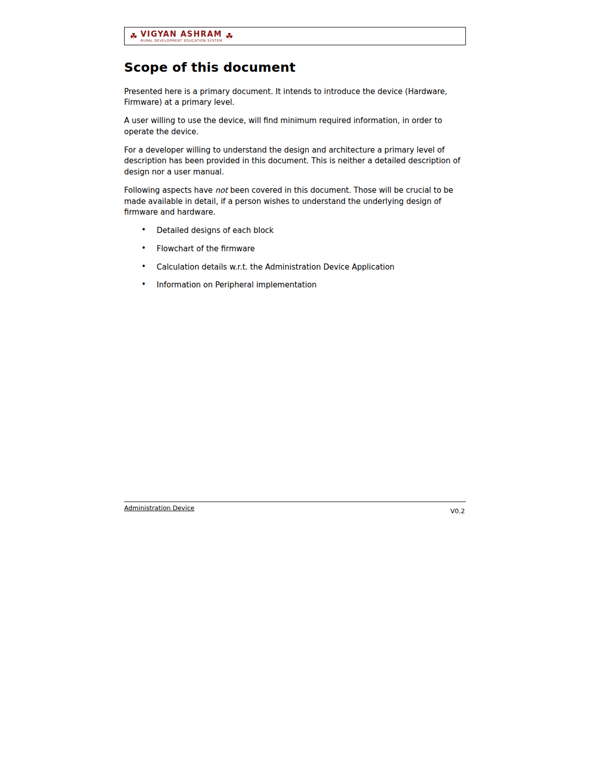☘ VIGYAN ASHRAM Rural Development Education System ☘
Scope of this document
Presented here is a primary document. It intends to introduce the device (Hardware, Firmware) at a primary level.
A user willing to use the device, will find minimum required information, in order to operate the device.
For a developer willing to understand the design and architecture a primary level of description has been provided in this document. This is neither a detailed description of design nor a user manual.
Following aspects have not been covered in this document. Those will be crucial to be made available in detail, if a person wishes to understand the underlying design of firmware and hardware.
Detailed designs of each block
Flowchart of the firmware
Calculation details w.r.t. the Administration Device Application
Information on Peripheral implementation
Administration Device V0.2